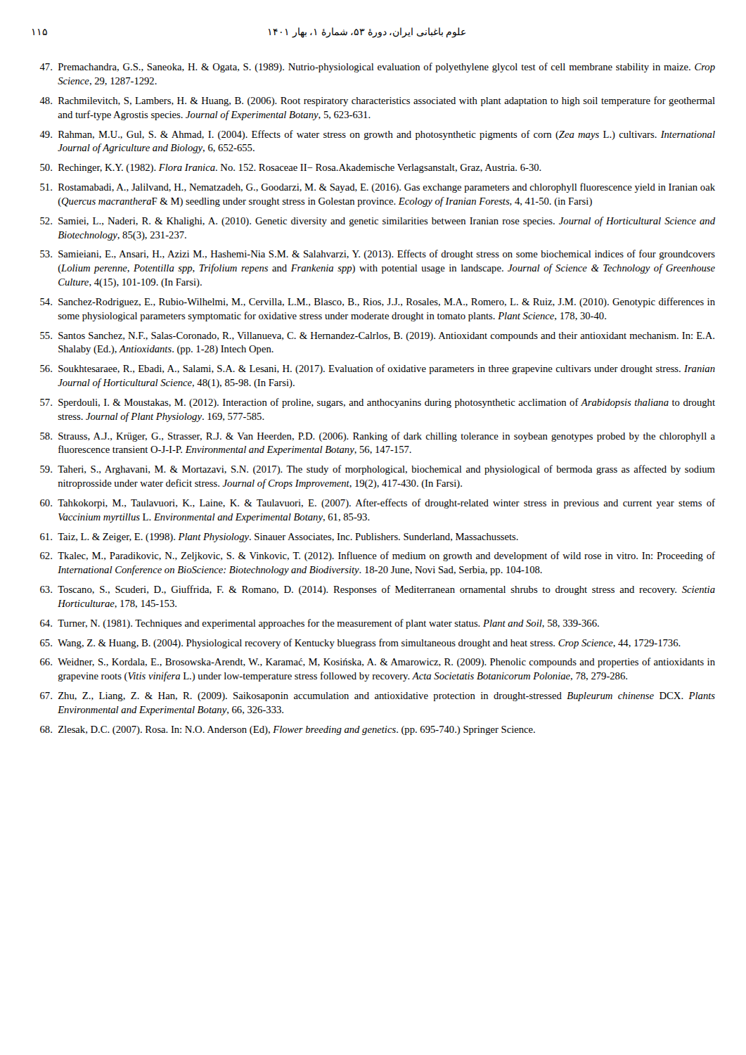۱۱۵ علوم باغبانی ایران، دورۀ ۵۳، شمارۀ ۱، بهار ۱۴۰۱
47. Premachandra, G.S., Saneoka, H. & Ogata, S. (1989). Nutrio-physiological evaluation of polyethylene glycol test of cell membrane stability in maize. Crop Science, 29, 1287-1292.
48. Rachmilevitch, S, Lambers, H. & Huang, B. (2006). Root respiratory characteristics associated with plant adaptation to high soil temperature for geothermal and turf-type Agrostis species. Journal of Experimental Botany, 5, 623-631.
49. Rahman, M.U., Gul, S. & Ahmad, I. (2004). Effects of water stress on growth and photosynthetic pigments of corn (Zea mays L.) cultivars. International Journal of Agriculture and Biology, 6, 652-655.
50. Rechinger, K.Y. (1982). Flora Iranica. No. 152. Rosaceae II− Rosa.Akademische Verlagsanstalt, Graz, Austria. 6-30.
51. Rostamabadi, A., Jalilvand, H., Nematzadeh, G., Goodarzi, M. & Sayad, E. (2016). Gas exchange parameters and chlorophyll fluorescence yield in Iranian oak (Quercus macranthera F & M) seedling under srought stress in Golestan province. Ecology of Iranian Forests, 4, 41-50. (in Farsi)
52. Samiei, L., Naderi, R. & Khalighi, A. (2010). Genetic diversity and genetic similarities between Iranian rose species. Journal of Horticultural Science and Biotechnology, 85(3), 231-237.
53. Samieiani, E., Ansari, H., Azizi M., Hashemi-Nia S.M. & Salahvarzi, Y. (2013). Effects of drought stress on some biochemical indices of four groundcovers (Lolium perenne, Potentilla spp, Trifolium repens and Frankenia spp) with potential usage in landscape. Journal of Science & Technology of Greenhouse Culture, 4(15), 101-109. (In Farsi).
54. Sanchez-Rodriguez, E., Rubio-Wilhelmi, M., Cervilla, L.M., Blasco, B., Rios, J.J., Rosales, M.A., Romero, L. & Ruiz, J.M. (2010). Genotypic differences in some physiological parameters symptomatic for oxidative stress under moderate drought in tomato plants. Plant Science, 178, 30-40.
55. Santos Sanchez, N.F., Salas-Coronado, R., Villanueva, C. & Hernandez-Calrlos, B. (2019). Antioxidant compounds and their antioxidant mechanism. In: E.A. Shalaby (Ed.), Antioxidants. (pp. 1-28) Intech Open.
56. Soukhtesaraee, R., Ebadi, A., Salami, S.A. & Lesani, H. (2017). Evaluation of oxidative parameters in three grapevine cultivars under drought stress. Iranian Journal of Horticultural Science, 48(1), 85-98. (In Farsi).
57. Sperdouli, I. & Moustakas, M. (2012). Interaction of proline, sugars, and anthocyanins during photosynthetic acclimation of Arabidopsis thaliana to drought stress. Journal of Plant Physiology. 169, 577-585.
58. Strauss, A.J., Krüger, G., Strasser, R.J. & Van Heerden, P.D. (2006). Ranking of dark chilling tolerance in soybean genotypes probed by the chlorophyll a fluorescence transient O-J-I-P. Environmental and Experimental Botany, 56, 147-157.
59. Taheri, S., Arghavani, M. & Mortazavi, S.N. (2017). The study of morphological, biochemical and physiological of bermoda grass as affected by sodium nitroprosside under water deficit stress. Journal of Crops Improvement, 19(2), 417-430. (In Farsi).
60. Tahkokorpi, M., Taulavuori, K., Laine, K. & Taulavuori, E. (2007). After-effects of drought-related winter stress in previous and current year stems of Vaccinium myrtillus L. Environmental and Experimental Botany, 61, 85-93.
61. Taiz, L. & Zeiger, E. (1998). Plant Physiology. Sinauer Associates, Inc. Publishers. Sunderland, Massachussets.
62. Tkalec, M., Paradikovic, N., Zeljkovic, S. & Vinkovic, T. (2012). Influence of medium on growth and development of wild rose in vitro. In: Proceeding of International Conference on BioScience: Biotechnology and Biodiversity. 18-20 June, Novi Sad, Serbia, pp. 104-108.
63. Toscano, S., Scuderi, D., Giuffrida, F. & Romano, D. (2014). Responses of Mediterranean ornamental shrubs to drought stress and recovery. Scientia Horticulturae, 178, 145-153.
64. Turner, N. (1981). Techniques and experimental approaches for the measurement of plant water status. Plant and Soil, 58, 339-366.
65. Wang, Z. & Huang, B. (2004). Physiological recovery of Kentucky bluegrass from simultaneous drought and heat stress. Crop Science, 44, 1729-1736.
66. Weidner, S., Kordala, E., Brosowska-Arendt, W., Karamać, M, Kosińska, A. & Amarowicz, R. (2009). Phenolic compounds and properties of antioxidants in grapevine roots (Vitis vinifera L.) under low-temperature stress followed by recovery. Acta Societatis Botanicorum Poloniae, 78, 279-286.
67. Zhu, Z., Liang, Z. & Han, R. (2009). Saikosaponin accumulation and antioxidative protection in drought-stressed Bupleurum chinense DCX. Plants Environmental and Experimental Botany, 66, 326-333.
68. Zlesak, D.C. (2007). Rosa. In: N.O. Anderson (Ed), Flower breeding and genetics. (pp. 695-740.) Springer Science.